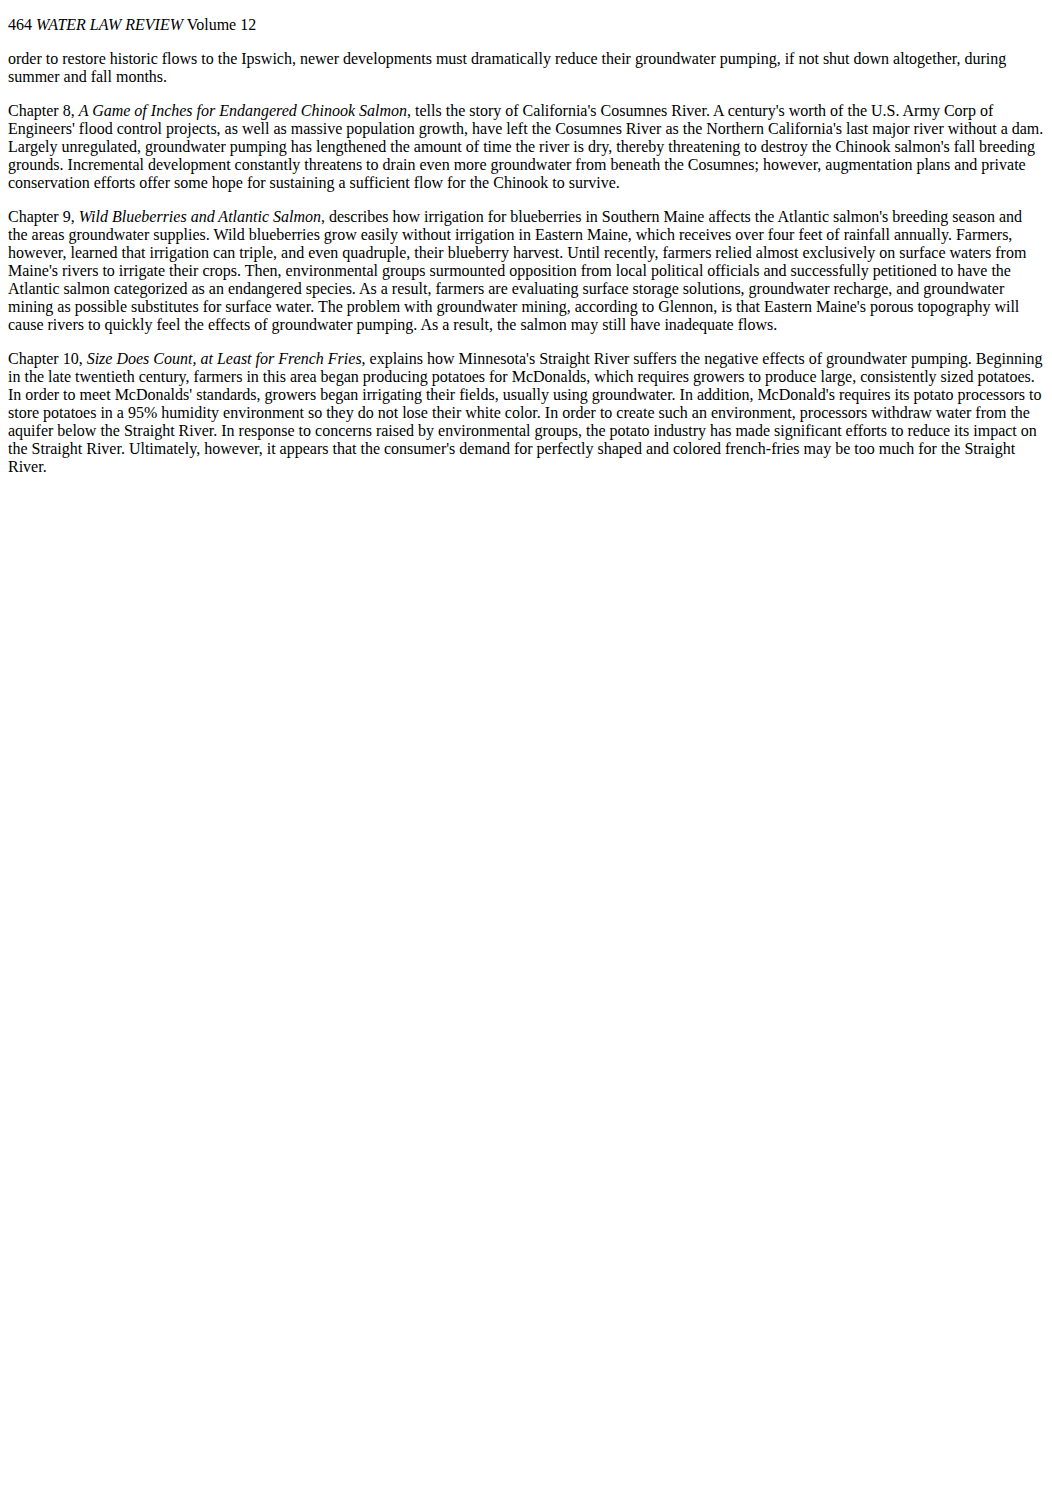464 WATER LAW REVIEW Volume 12
order to restore historic flows to the Ipswich, newer developments must dramatically reduce their groundwater pumping, if not shut down altogether, during summer and fall months.
Chapter 8, A Game of Inches for Endangered Chinook Salmon, tells the story of California's Cosumnes River. A century's worth of the U.S. Army Corp of Engineers' flood control projects, as well as massive population growth, have left the Cosumnes River as the Northern California's last major river without a dam. Largely unregulated, groundwater pumping has lengthened the amount of time the river is dry, thereby threatening to destroy the Chinook salmon's fall breeding grounds. Incremental development constantly threatens to drain even more groundwater from beneath the Cosumnes; however, augmentation plans and private conservation efforts offer some hope for sustaining a sufficient flow for the Chinook to survive.
Chapter 9, Wild Blueberries and Atlantic Salmon, describes how irrigation for blueberries in Southern Maine affects the Atlantic salmon's breeding season and the areas groundwater supplies. Wild blueberries grow easily without irrigation in Eastern Maine, which receives over four feet of rainfall annually. Farmers, however, learned that irrigation can triple, and even quadruple, their blueberry harvest. Until recently, farmers relied almost exclusively on surface waters from Maine's rivers to irrigate their crops. Then, environmental groups surmounted opposition from local political officials and successfully petitioned to have the Atlantic salmon categorized as an endangered species. As a result, farmers are evaluating surface storage solutions, groundwater recharge, and groundwater mining as possible substitutes for surface water. The problem with groundwater mining, according to Glennon, is that Eastern Maine's porous topography will cause rivers to quickly feel the effects of groundwater pumping. As a result, the salmon may still have inadequate flows.
Chapter 10, Size Does Count, at Least for French Fries, explains how Minnesota's Straight River suffers the negative effects of groundwater pumping. Beginning in the late twentieth century, farmers in this area began producing potatoes for McDonalds, which requires growers to produce large, consistently sized potatoes. In order to meet McDonalds' standards, growers began irrigating their fields, usually using groundwater. In addition, McDonald's requires its potato processors to store potatoes in a 95% humidity environment so they do not lose their white color. In order to create such an environment, processors withdraw water from the aquifer below the Straight River. In response to concerns raised by environmental groups, the potato industry has made significant efforts to reduce its impact on the Straight River. Ultimately, however, it appears that the consumer's demand for perfectly shaped and colored french-fries may be too much for the Straight River.